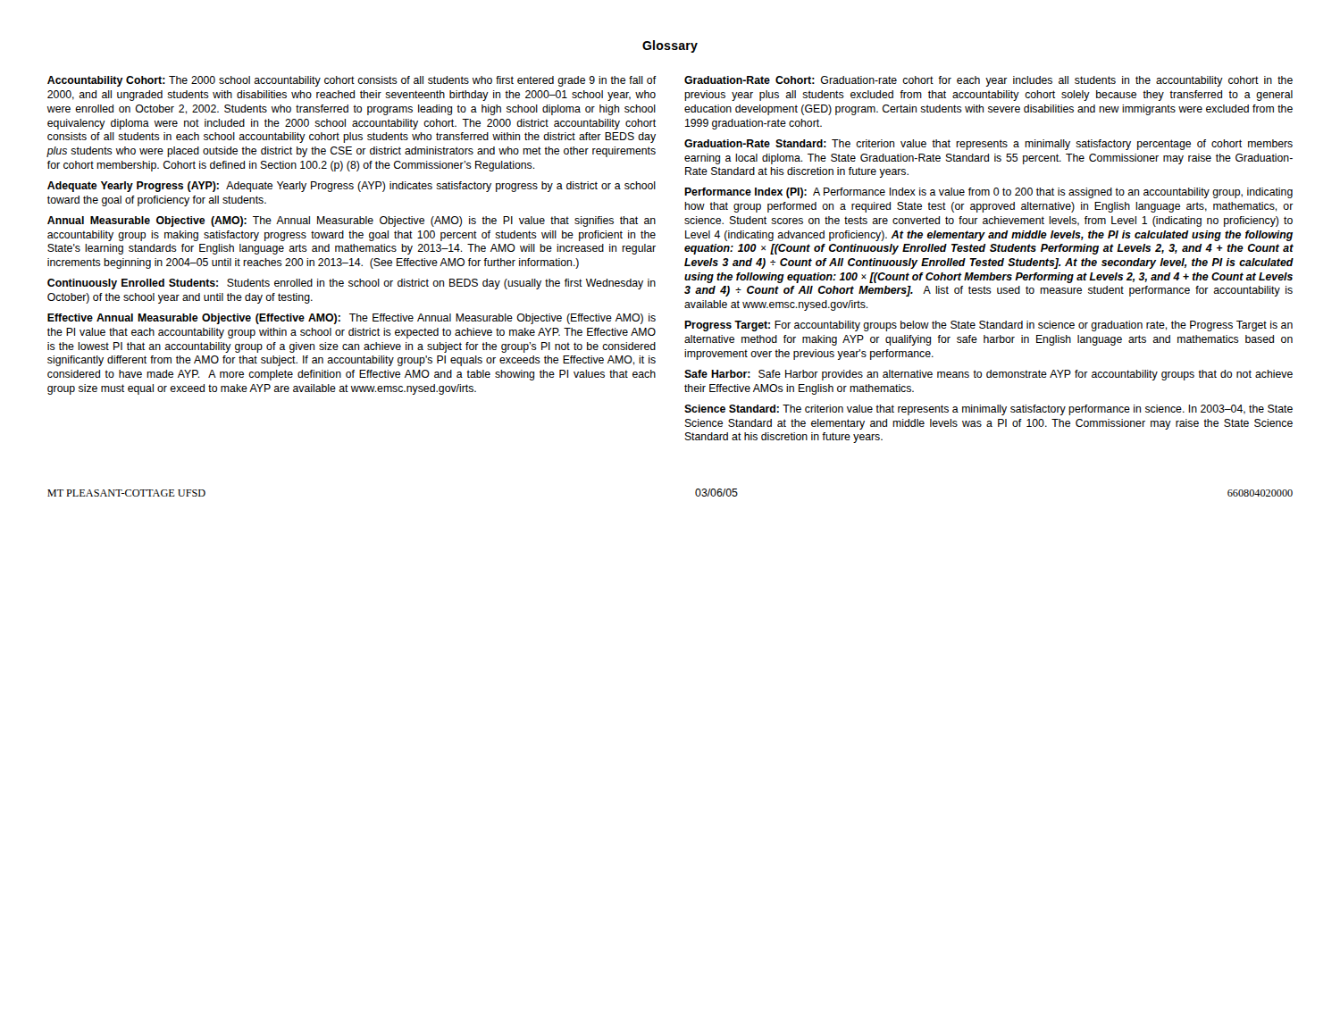Glossary
Accountability Cohort: The 2000 school accountability cohort consists of all students who first entered grade 9 in the fall of 2000, and all ungraded students with disabilities who reached their seventeenth birthday in the 2000–01 school year, who were enrolled on October 2, 2002. Students who transferred to programs leading to a high school diploma or high school equivalency diploma were not included in the 2000 school accountability cohort. The 2000 district accountability cohort consists of all students in each school accountability cohort plus students who transferred within the district after BEDS day plus students who were placed outside the district by the CSE or district administrators and who met the other requirements for cohort membership. Cohort is defined in Section 100.2 (p) (8) of the Commissioner’s Regulations.
Adequate Yearly Progress (AYP): Adequate Yearly Progress (AYP) indicates satisfactory progress by a district or a school toward the goal of proficiency for all students.
Annual Measurable Objective (AMO): The Annual Measurable Objective (AMO) is the PI value that signifies that an accountability group is making satisfactory progress toward the goal that 100 percent of students will be proficient in the State's learning standards for English language arts and mathematics by 2013–14. The AMO will be increased in regular increments beginning in 2004–05 until it reaches 200 in 2013–14. (See Effective AMO for further information.)
Continuously Enrolled Students: Students enrolled in the school or district on BEDS day (usually the first Wednesday in October) of the school year and until the day of testing.
Effective Annual Measurable Objective (Effective AMO): The Effective Annual Measurable Objective (Effective AMO) is the PI value that each accountability group within a school or district is expected to achieve to make AYP. The Effective AMO is the lowest PI that an accountability group of a given size can achieve in a subject for the group’s PI not to be considered significantly different from the AMO for that subject. If an accountability group's PI equals or exceeds the Effective AMO, it is considered to have made AYP. A more complete definition of Effective AMO and a table showing the PI values that each group size must equal or exceed to make AYP are available at www.emsc.nysed.gov/irts.
Graduation-Rate Cohort: Graduation-rate cohort for each year includes all students in the accountability cohort in the previous year plus all students excluded from that accountability cohort solely because they transferred to a general education development (GED) program. Certain students with severe disabilities and new immigrants were excluded from the 1999 graduation-rate cohort.
Graduation-Rate Standard: The criterion value that represents a minimally satisfactory percentage of cohort members earning a local diploma. The State Graduation-Rate Standard is 55 percent. The Commissioner may raise the Graduation-Rate Standard at his discretion in future years.
Performance Index (PI): A Performance Index is a value from 0 to 200 that is assigned to an accountability group, indicating how that group performed on a required State test (or approved alternative) in English language arts, mathematics, or science. Student scores on the tests are converted to four achievement levels, from Level 1 (indicating no proficiency) to Level 4 (indicating advanced proficiency). At the elementary and middle levels, the PI is calculated using the following equation: 100 × [(Count of Continuously Enrolled Tested Students Performing at Levels 2, 3, and 4 + the Count at Levels 3 and 4) ÷ Count of All Continuously Enrolled Tested Students]. At the secondary level, the PI is calculated using the following equation: 100 × [(Count of Cohort Members Performing at Levels 2, 3, and 4 + the Count at Levels 3 and 4) ÷ Count of All Cohort Members]. A list of tests used to measure student performance for accountability is available at www.emsc.nysed.gov/irts.
Progress Target: For accountability groups below the State Standard in science or graduation rate, the Progress Target is an alternative method for making AYP or qualifying for safe harbor in English language arts and mathematics based on improvement over the previous year's performance.
Safe Harbor: Safe Harbor provides an alternative means to demonstrate AYP for accountability groups that do not achieve their Effective AMOs in English or mathematics.
Science Standard: The criterion value that represents a minimally satisfactory performance in science. In 2003–04, the State Science Standard at the elementary and middle levels was a PI of 100. The Commissioner may raise the State Science Standard at his discretion in future years.
MT PLEASANT-COTTAGE UFSD
03/06/05
660804020000